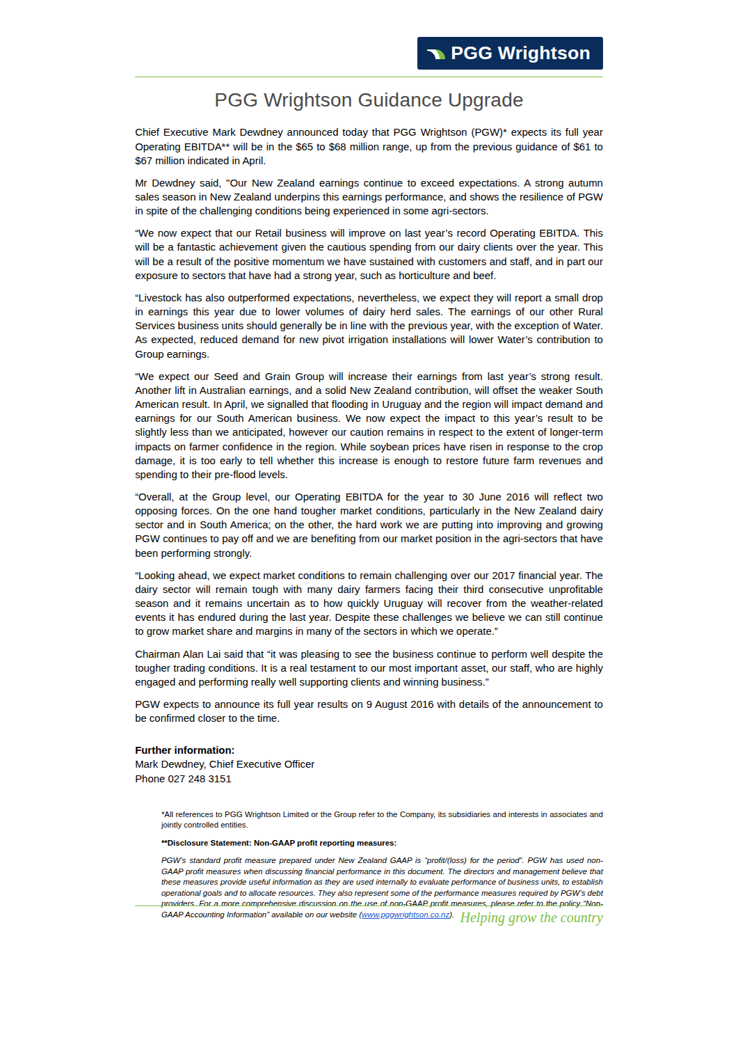PGG Wrightson
PGG Wrightson Guidance Upgrade
Chief Executive Mark Dewdney announced today that PGG Wrightson (PGW)* expects its full year Operating EBITDA** will be in the $65 to $68 million range, up from the previous guidance of $61 to $67 million indicated in April.
Mr Dewdney said, "Our New Zealand earnings continue to exceed expectations. A strong autumn sales season in New Zealand underpins this earnings performance, and shows the resilience of PGW in spite of the challenging conditions being experienced in some agri-sectors.
“We now expect that our Retail business will improve on last year’s record Operating EBITDA. This will be a fantastic achievement given the cautious spending from our dairy clients over the year. This will be a result of the positive momentum we have sustained with customers and staff, and in part our exposure to sectors that have had a strong year, such as horticulture and beef.
“Livestock has also outperformed expectations, nevertheless, we expect they will report a small drop in earnings this year due to lower volumes of dairy herd sales. The earnings of our other Rural Services business units should generally be in line with the previous year, with the exception of Water. As expected, reduced demand for new pivot irrigation installations will lower Water’s contribution to Group earnings.
“We expect our Seed and Grain Group will increase their earnings from last year’s strong result. Another lift in Australian earnings, and a solid New Zealand contribution, will offset the weaker South American result. In April, we signalled that flooding in Uruguay and the region will impact demand and earnings for our South American business. We now expect the impact to this year’s result to be slightly less than we anticipated, however our caution remains in respect to the extent of longer-term impacts on farmer confidence in the region. While soybean prices have risen in response to the crop damage, it is too early to tell whether this increase is enough to restore future farm revenues and spending to their pre-flood levels.
“Overall, at the Group level, our Operating EBITDA for the year to 30 June 2016 will reflect two opposing forces. On the one hand tougher market conditions, particularly in the New Zealand dairy sector and in South America; on the other, the hard work we are putting into improving and growing PGW continues to pay off and we are benefiting from our market position in the agri-sectors that have been performing strongly.
“Looking ahead, we expect market conditions to remain challenging over our 2017 financial year. The dairy sector will remain tough with many dairy farmers facing their third consecutive unprofitable season and it remains uncertain as to how quickly Uruguay will recover from the weather-related events it has endured during the last year. Despite these challenges we believe we can still continue to grow market share and margins in many of the sectors in which we operate.”
Chairman Alan Lai said that “it was pleasing to see the business continue to perform well despite the tougher trading conditions. It is a real testament to our most important asset, our staff, who are highly engaged and performing really well supporting clients and winning business.”
PGW expects to announce its full year results on 9 August 2016 with details of the announcement to be confirmed closer to the time.
Further information:
Mark Dewdney, Chief Executive Officer
Phone 027 248 3151
*All references to PGG Wrightson Limited or the Group refer to the Company, its subsidiaries and interests in associates and jointly controlled entities.
**Disclosure Statement: Non-GAAP profit reporting measures:
PGW’s standard profit measure prepared under New Zealand GAAP is “profit/(loss) for the period”. PGW has used non-GAAP profit measures when discussing financial performance in this document. The directors and management believe that these measures provide useful information as they are used internally to evaluate performance of business units, to establish operational goals and to allocate resources. They also represent some of the performance measures required by PGW’s debt providers. For a more comprehensive discussion on the use of non-GAAP profit measures, please refer to the policy “Non-GAAP Accounting Information” available on our website (www.pggwrightson.co.nz).
Helping grow the country